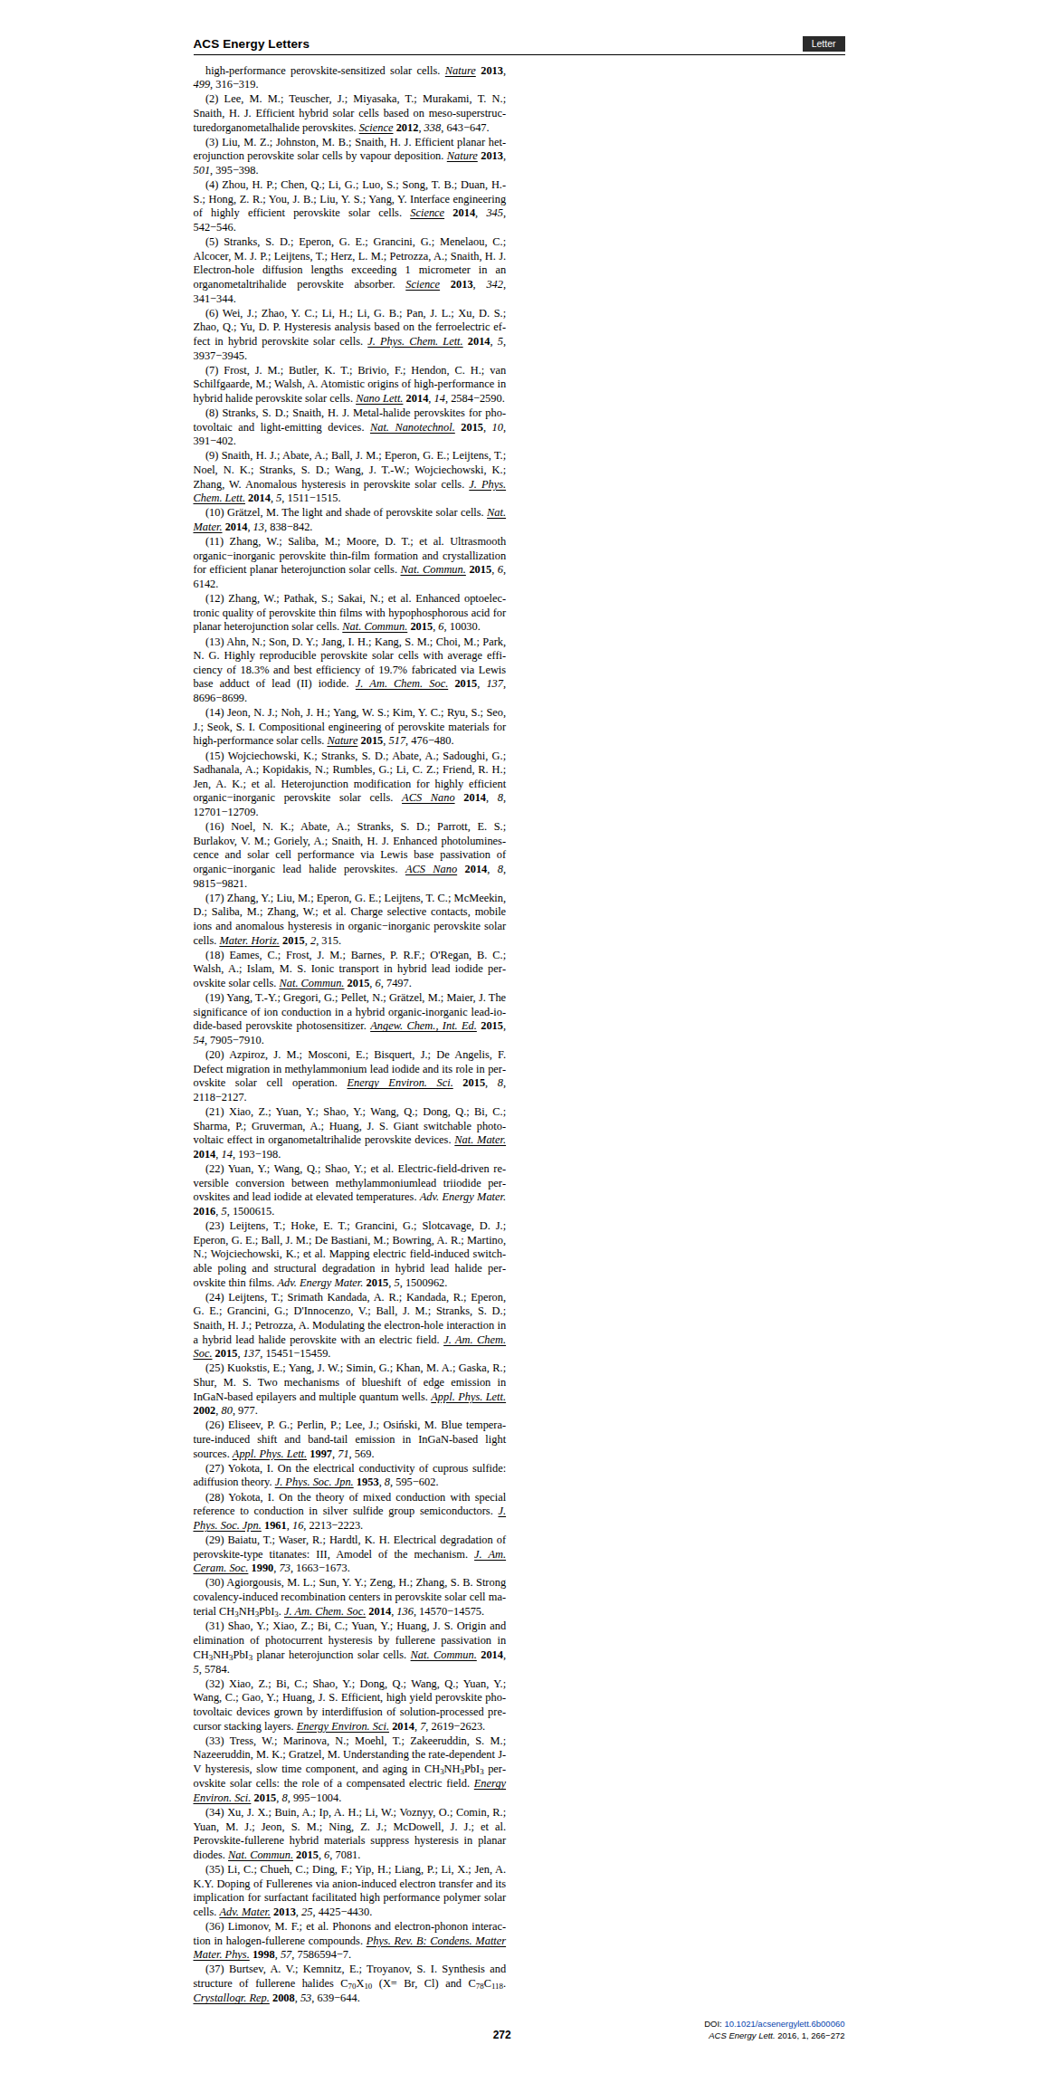ACS Energy Letters
Letter
high-performance perovskite-sensitized solar cells. Nature 2013, 499, 316−319.
(2) Lee, M. M.; Teuscher, J.; Miyasaka, T.; Murakami, T. N.; Snaith, H. J. Efficient hybrid solar cells based on meso-superstructuredorganometalhalide perovskites. Science 2012, 338, 643−647.
(3) Liu, M. Z.; Johnston, M. B.; Snaith, H. J. Efficient planar heterojunction perovskite solar cells by vapour deposition. Nature 2013, 501, 395−398.
(4) Zhou, H. P.; Chen, Q.; Li, G.; Luo, S.; Song, T. B.; Duan, H.-S.; Hong, Z. R.; You, J. B.; Liu, Y. S.; Yang, Y. Interface engineering of highly efficient perovskite solar cells. Science 2014, 345, 542−546.
(5) Stranks, S. D.; Eperon, G. E.; Grancini, G.; Menelaou, C.; Alcocer, M. J. P.; Leijtens, T.; Herz, L. M.; Petrozza, A.; Snaith, H. J. Electron-hole diffusion lengths exceeding 1 micrometer in an organometaltrihalide perovskite absorber. Science 2013, 342, 341−344.
(6) Wei, J.; Zhao, Y. C.; Li, H.; Li, G. B.; Pan, J. L.; Xu, D. S.; Zhao, Q.; Yu, D. P. Hysteresis analysis based on the ferroelectric effect in hybrid perovskite solar cells. J. Phys. Chem. Lett. 2014, 5, 3937−3945.
(7) Frost, J. M.; Butler, K. T.; Brivio, F.; Hendon, C. H.; van Schilfgaarde, M.; Walsh, A. Atomistic origins of high-performance in hybrid halide perovskite solar cells. Nano Lett. 2014, 14, 2584−2590.
(8) Stranks, S. D.; Snaith, H. J. Metal-halide perovskites for photovoltaic and light-emitting devices. Nat. Nanotechnol. 2015, 10, 391−402.
(9) Snaith, H. J.; Abate, A.; Ball, J. M.; Eperon, G. E.; Leijtens, T.; Noel, N. K.; Stranks, S. D.; Wang, J. T.-W.; Wojciechowski, K.; Zhang, W. Anomalous hysteresis in perovskite solar cells. J. Phys. Chem. Lett. 2014, 5, 1511−1515.
(10) Grätzel, M. The light and shade of perovskite solar cells. Nat. Mater. 2014, 13, 838−842.
(11) Zhang, W.; Saliba, M.; Moore, D. T.; et al. Ultrasmooth organic−inorganic perovskite thin-film formation and crystallization for efficient planar heterojunction solar cells. Nat. Commun. 2015, 6, 6142.
(12) Zhang, W.; Pathak, S.; Sakai, N.; et al. Enhanced optoelectronic quality of perovskite thin films with hypophosphorous acid for planar heterojunction solar cells. Nat. Commun. 2015, 6, 10030.
(13) Ahn, N.; Son, D. Y.; Jang, I. H.; Kang, S. M.; Choi, M.; Park, N. G. Highly reproducible perovskite solar cells with average efficiency of 18.3% and best efficiency of 19.7% fabricated via Lewis base adduct of lead (II) iodide. J. Am. Chem. Soc. 2015, 137, 8696−8699.
(14) Jeon, N. J.; Noh, J. H.; Yang, W. S.; Kim, Y. C.; Ryu, S.; Seo, J.; Seok, S. I. Compositional engineering of perovskite materials for high-performance solar cells. Nature 2015, 517, 476−480.
(15) Wojciechowski, K.; Stranks, S. D.; Abate, A.; Sadoughi, G.; Sadhanala, A.; Kopidakis, N.; Rumbles, G.; Li, C. Z.; Friend, R. H.; Jen, A. K.; et al. Heterojunction modification for highly efficient organic−inorganic perovskite solar cells. ACS Nano 2014, 8, 12701−12709.
(16) Noel, N. K.; Abate, A.; Stranks, S. D.; Parrott, E. S.; Burlakov, V. M.; Goriely, A.; Snaith, H. J. Enhanced photoluminescence and solar cell performance via Lewis base passivation of organic−inorganic lead halide perovskites. ACS Nano 2014, 8, 9815−9821.
(17) Zhang, Y.; Liu, M.; Eperon, G. E.; Leijtens, T. C.; McMeekin, D.; Saliba, M.; Zhang, W.; et al. Charge selective contacts, mobile ions and anomalous hysteresis in organic−inorganic perovskite solar cells. Mater. Horiz. 2015, 2, 315.
(18) Eames, C.; Frost, J. M.; Barnes, P. R.F.; O'Regan, B. C.; Walsh, A.; Islam, M. S. Ionic transport in hybrid lead iodide perovskite solar cells. Nat. Commun. 2015, 6, 7497.
(19) Yang, T.-Y.; Gregori, G.; Pellet, N.; Grätzel, M.; Maier, J. The significance of ion conduction in a hybrid organic-inorganic lead-iodide-based perovskite photosensitizer. Angew. Chem., Int. Ed. 2015, 54, 7905−7910.
(20) Azpiroz, J. M.; Mosconi, E.; Bisquert, J.; De Angelis, F. Defect migration in methylammonium lead iodide and its role in perovskite solar cell operation. Energy Environ. Sci. 2015, 8, 2118−2127.
(21) Xiao, Z.; Yuan, Y.; Shao, Y.; Wang, Q.; Dong, Q.; Bi, C.; Sharma, P.; Gruverman, A.; Huang, J. S. Giant switchable photovoltaic effect in organometaltrihalide perovskite devices. Nat. Mater. 2014, 14, 193−198.
(22) Yuan, Y.; Wang, Q.; Shao, Y.; et al. Electric-field-driven reversible conversion between methylammoniumlead triiodide perovskites and lead iodide at elevated temperatures. Adv. Energy Mater. 2016, 5, 1500615.
(23) Leijtens, T.; Hoke, E. T.; Grancini, G.; Slotcavage, D. J.; Eperon, G. E.; Ball, J. M.; De Bastiani, M.; Bowring, A. R.; Martino, N.; Wojciechowski, K.; et al. Mapping electric field-induced switchable poling and structural degradation in hybrid lead halide perovskite thin films. Adv. Energy Mater. 2015, 5, 1500962.
(24) Leijtens, T.; Srimath Kandada, A. R.; Kandada, R.; Eperon, G. E.; Grancini, G.; D'Innocenzo, V.; Ball, J. M.; Stranks, S. D.; Snaith, H. J.; Petrozza, A. Modulating the electron-hole interaction in a hybrid lead halide perovskite with an electric field. J. Am. Chem. Soc. 2015, 137, 15451−15459.
(25) Kuokstis, E.; Yang, J. W.; Simin, G.; Khan, M. A.; Gaska, R.; Shur, M. S. Two mechanisms of blueshift of edge emission in InGaN-based epilayers and multiple quantum wells. Appl. Phys. Lett. 2002, 80, 977.
(26) Eliseev, P. G.; Perlin, P.; Lee, J.; Osiński, M. Blue temperature-induced shift and band-tail emission in InGaN-based light sources. Appl. Phys. Lett. 1997, 71, 569.
(27) Yokota, I. On the electrical conductivity of cuprous sulfide: adiffusion theory. J. Phys. Soc. Jpn. 1953, 8, 595−602.
(28) Yokota, I. On the theory of mixed conduction with special reference to conduction in silver sulfide group semiconductors. J. Phys. Soc. Jpn. 1961, 16, 2213−2223.
(29) Baiatu, T.; Waser, R.; Hardtl, K. H. Electrical degradation of perovskite-type titanates: III, Amodel of the mechanism. J. Am. Ceram. Soc. 1990, 73, 1663−1673.
(30) Agiorgousis, M. L.; Sun, Y. Y.; Zeng, H.; Zhang, S. B. Strong covalency-induced recombination centers in perovskite solar cell material CH3NH3PbI3. J. Am. Chem. Soc. 2014, 136, 14570−14575.
(31) Shao, Y.; Xiao, Z.; Bi, C.; Yuan, Y.; Huang, J. S. Origin and elimination of photocurrent hysteresis by fullerene passivation in CH3NH3PbI3 planar heterojunction solar cells. Nat. Commun. 2014, 5, 5784.
(32) Xiao, Z.; Bi, C.; Shao, Y.; Dong, Q.; Wang, Q.; Yuan, Y.; Wang, C.; Gao, Y.; Huang, J. S. Efficient, high yield perovskite photovoltaic devices grown by interdiffusion of solution-processed precursor stacking layers. Energy Environ. Sci. 2014, 7, 2619−2623.
(33) Tress, W.; Marinova, N.; Moehl, T.; Zakeeruddin, S. M.; Nazeeruddin, M. K.; Gratzel, M. Understanding the rate-dependent J-V hysteresis, slow time component, and aging in CH3NH3PbI3 perovskite solar cells: the role of a compensated electric field. Energy Environ. Sci. 2015, 8, 995−1004.
(34) Xu, J. X.; Buin, A.; Ip, A. H.; Li, W.; Voznyy, O.; Comin, R.; Yuan, M. J.; Jeon, S. M.; Ning, Z. J.; McDowell, J. J.; et al. Perovskite-fullerene hybrid materials suppress hysteresis in planar diodes. Nat. Commun. 2015, 6, 7081.
(35) Li, C.; Chueh, C.; Ding, F.; Yip, H.; Liang, P.; Li, X.; Jen, A. K.Y. Doping of Fullerenes via anion-induced electron transfer and its implication for surfactant facilitated high performance polymer solar cells. Adv. Mater. 2013, 25, 4425−4430.
(36) Limonov, M. F.; et al. Phonons and electron-phonon interaction in halogen-fullerene compounds. Phys. Rev. B: Condens. Matter Mater. Phys. 1998, 57, 7586594−7.
(37) Burtsev, A. V.; Kemnitz, E.; Troyanov, S. I. Synthesis and structure of fullerene halides C70X10 (X= Br, Cl) and C78C118. Crystallogr. Rep. 2008, 53, 639−644.
272
DOI: 10.1021/acsenergylett.6b00060
ACS Energy Lett. 2016, 1, 266−272